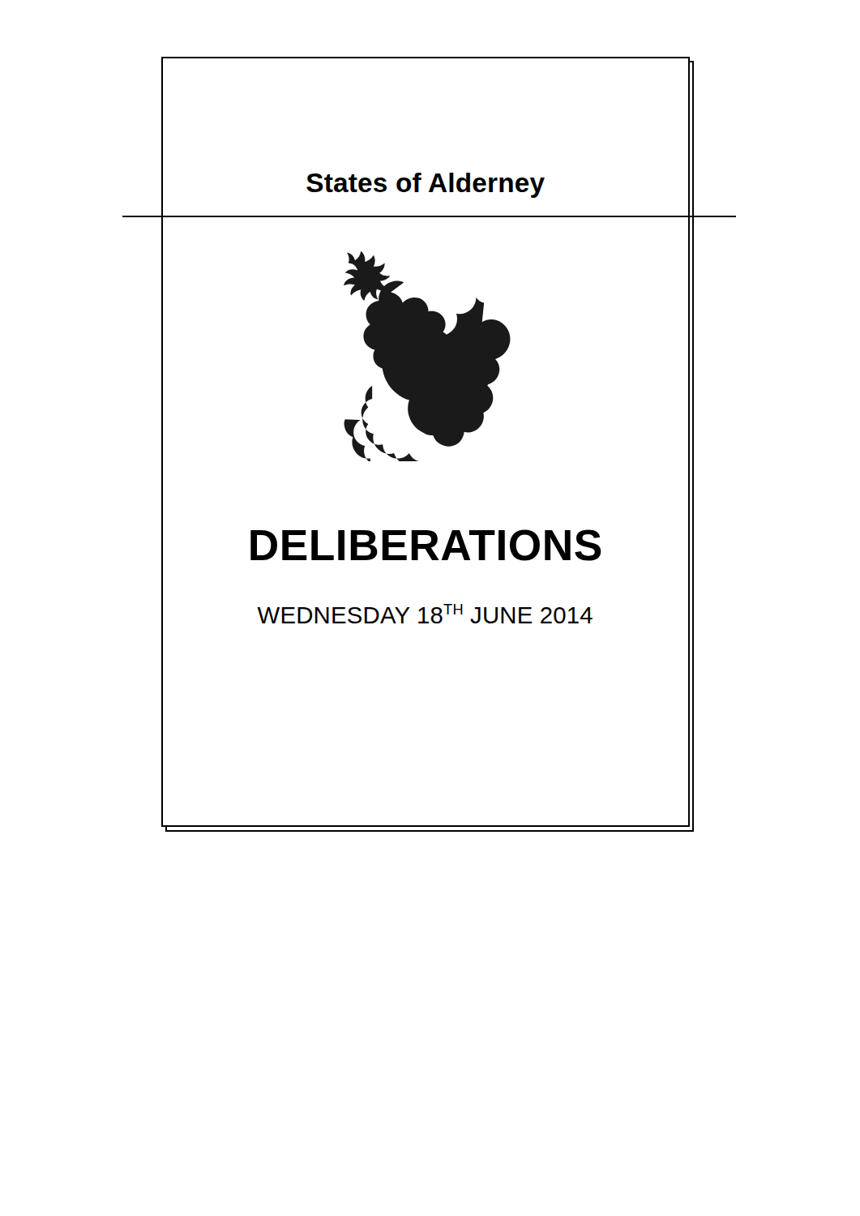States of Alderney
DELIBERATIONS
WEDNESDAY 18TH JUNE 2014